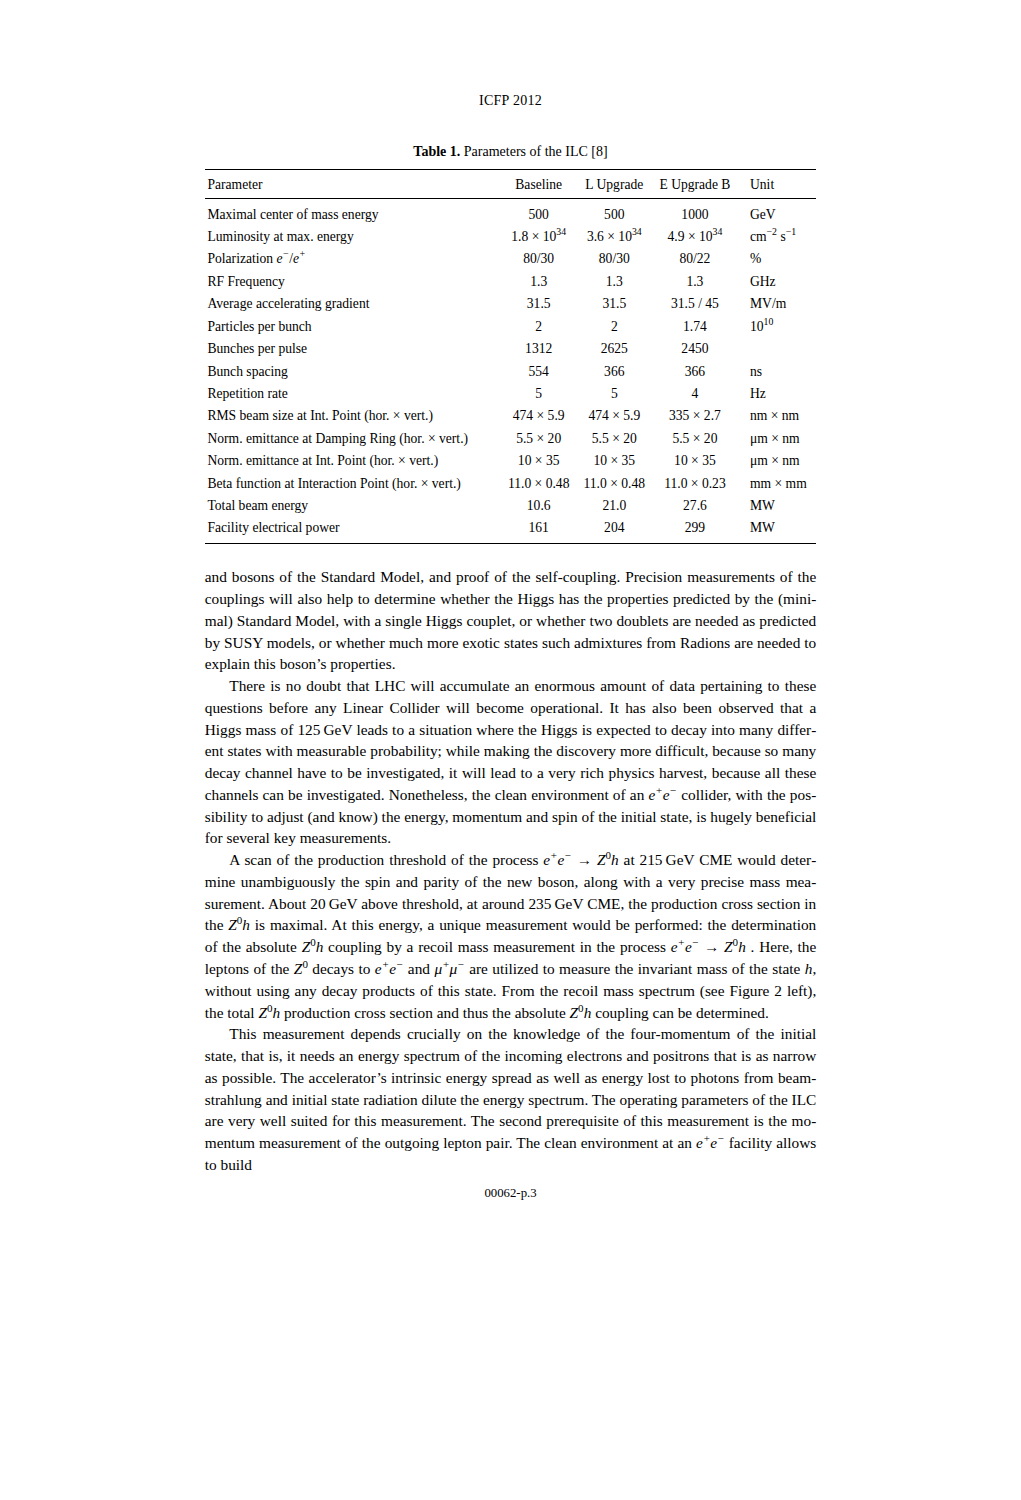ICFP 2012
Table 1. Parameters of the ILC [8]
| Parameter | Baseline | L Upgrade | E Upgrade B | Unit |
| --- | --- | --- | --- | --- |
| Maximal center of mass energy | 500 | 500 | 1000 | GeV |
| Luminosity at max. energy | 1.8 × 10 34 | 3.6 × 10 34 | 4.9 × 10 34 | cm −2 s −1 |
| Polarization e − / e + | 80/30 | 80/30 | 80/22 | % |
| RF Frequency | 1.3 | 1.3 | 1.3 | GHz |
| Average accelerating gradient | 31.5 | 31.5 | 31.5 / 45 | MV/m |
| Particles per bunch | 2 | 2 | 1.74 | 10 10 |
| Bunches per pulse | 1312 | 2625 | 2450 | |
| Bunch spacing | 554 | 366 | 366 | ns |
| Repetition rate | 5 | 5 | 4 | Hz |
| RMS beam size at Int. Point (hor. × vert.) | 474 × 5.9 | 474 × 5.9 | 335 × 2.7 | nm × nm |
| Norm. emittance at Damping Ring (hor. × vert.) | 5.5 × 20 | 5.5 × 20 | 5.5 × 20 | μm × nm |
| Norm. emittance at Int. Point (hor. × vert.) | 10 × 35 | 10 × 35 | 10 × 35 | μm × nm |
| Beta function at Interaction Point (hor. × vert.) | 11.0 × 0.48 | 11.0 × 0.48 | 11.0 × 0.23 | mm × mm |
| Total beam energy | 10.6 | 21.0 | 27.6 | MW |
| Facility electrical power | 161 | 204 | 299 | MW |
and bosons of the Standard Model, and proof of the self-coupling. Precision measurements of the couplings will also help to determine whether the Higgs has the properties predicted by the (minimal) Standard Model, with a single Higgs couplet, or whether two doublets are needed as predicted by SUSY models, or whether much more exotic states such admixtures from Radions are needed to explain this boson’s properties.
There is no doubt that LHC will accumulate an enormous amount of data pertaining to these questions before any Linear Collider will become operational. It has also been observed that a Higgs mass of 125 GeV leads to a situation where the Higgs is expected to decay into many different states with measurable probability; while making the discovery more difficult, because so many decay channel have to be investigated, it will lead to a very rich physics harvest, because all these channels can be investigated. Nonetheless, the clean environment of an e+e− collider, with the possibility to adjust (and know) the energy, momentum and spin of the initial state, is hugely beneficial for several key measurements.
A scan of the production threshold of the process e+e− → Z0h at 215 GeV CME would determine unambiguously the spin and parity of the new boson, along with a very precise mass measurement. About 20 GeV above threshold, at around 235 GeV CME, the production cross section in the Z0h is maximal. At this energy, a unique measurement would be performed: the determination of the absolute Z0h coupling by a recoil mass measurement in the process e+e− → Z0h . Here, the leptons of the Z0 decays to e+e− and μ+μ− are utilized to measure the invariant mass of the state h, without using any decay products of this state. From the recoil mass spectrum (see Figure 2 left), the total Z0h production cross section and thus the absolute Z0h coupling can be determined.
This measurement depends crucially on the knowledge of the four-momentum of the initial state, that is, it needs an energy spectrum of the incoming electrons and positrons that is as narrow as possible. The accelerator’s intrinsic energy spread as well as energy lost to photons from beamstrahlung and initial state radiation dilute the energy spectrum. The operating parameters of the ILC are very well suited for this measurement. The second prerequisite of this measurement is the momentum measurement of the outgoing lepton pair. The clean environment at an e+e− facility allows to build
00062-p.3